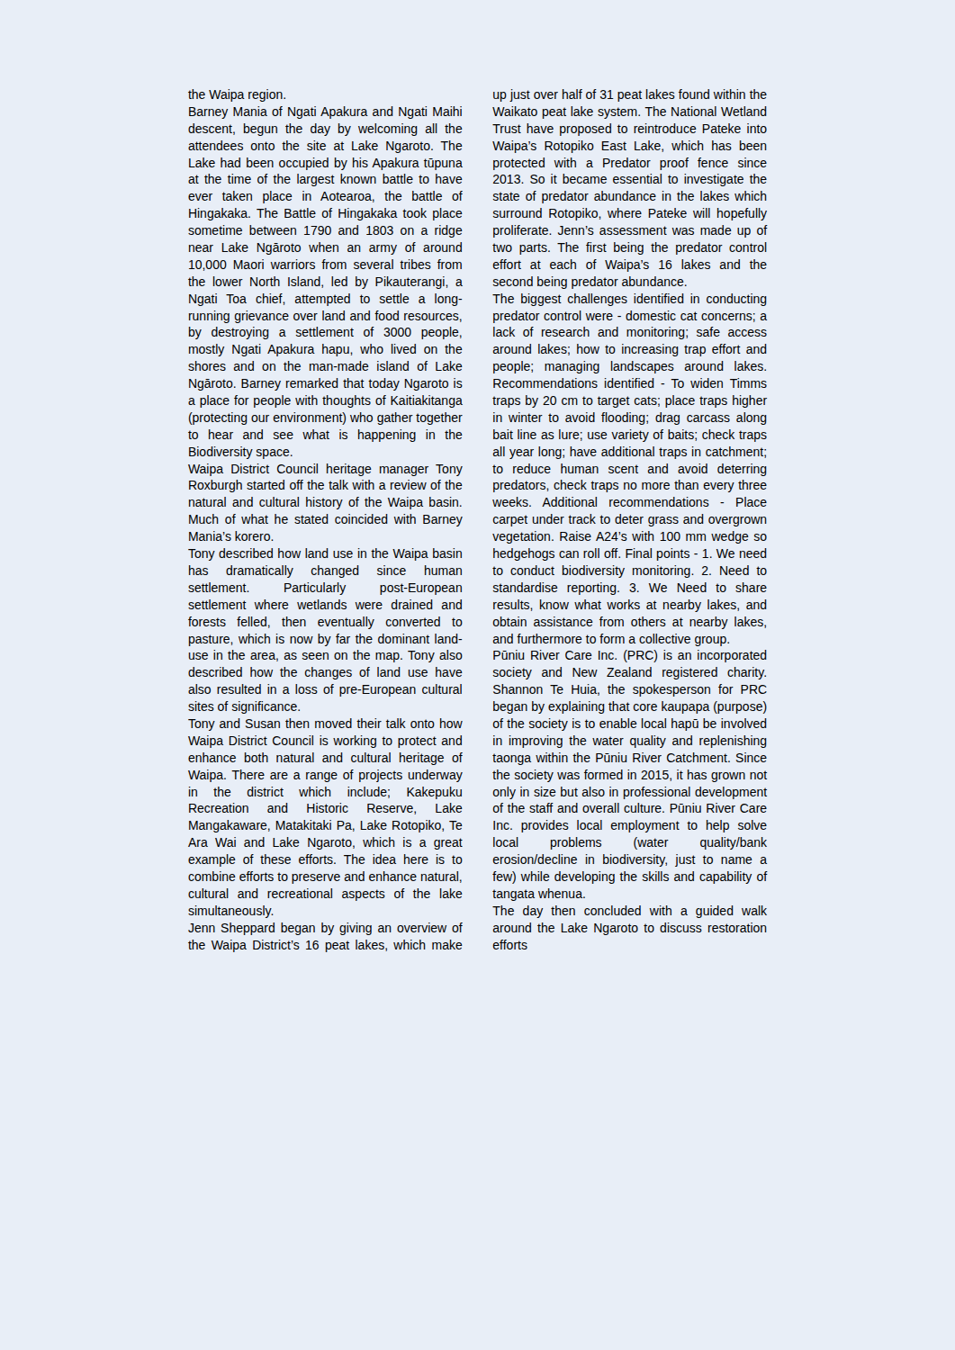the Waipa region.
Barney Mania of Ngati Apakura and Ngati Maihi descent, begun the day by welcoming all the attendees onto the site at Lake Ngaroto. The Lake had been occupied by his Apakura tūpuna at the time of the largest known battle to have ever taken place in Aotearoa, the battle of Hingakaka. The Battle of Hingakaka took place sometime between 1790 and 1803 on a ridge near Lake Ngāroto when an army of around 10,000 Maori warriors from several tribes from the lower North Island, led by Pikauterangi, a Ngati Toa chief, attempted to settle a long-running grievance over land and food resources, by destroying a settlement of 3000 people, mostly Ngati Apakura hapu, who lived on the shores and on the man-made island of Lake Ngāroto. Barney remarked that today Ngaroto is a place for people with thoughts of Kaitiakitanga (protecting our environment) who gather together to hear and see what is happening in the Biodiversity space.
Waipa District Council heritage manager Tony Roxburgh started off the talk with a review of the natural and cultural history of the Waipa basin. Much of what he stated coincided with Barney Mania’s korero.
Tony described how land use in the Waipa basin has dramatically changed since human settlement. Particularly post-European settlement where wetlands were drained and forests felled, then eventually converted to pasture, which is now by far the dominant land-use in the area, as seen on the map. Tony also described how the changes of land use have also resulted in a loss of pre-European cultural sites of significance.
Tony and Susan then moved their talk onto how Waipa District Council is working to protect and enhance both natural and cultural heritage of Waipa. There are a range of projects underway in the district which include; Kakepuku Recreation and Historic Reserve, Lake Mangakaware, Matakitaki Pa, Lake Rotopiko, Te Ara Wai and Lake Ngaroto, which is a great example of these efforts. The idea here is to combine efforts to preserve and enhance natural, cultural and recreational aspects of the lake simultaneously.
Jenn Sheppard began by giving an overview of the Waipa District’s 16 peat lakes, which make up just over half of 31 peat lakes found within the Waikato peat lake system. The National Wetland Trust have proposed to reintroduce Pateke into Waipa’s Rotopiko East Lake, which has been protected with a Predator proof fence since 2013. So it became essential to investigate the state of predator abundance in the lakes which surround Rotopiko, where Pateke will hopefully proliferate. Jenn’s assessment was made up of two parts. The first being the predator control effort at each of Waipa’s 16 lakes and the second being predator abundance.
The biggest challenges identified in conducting predator control were - domestic cat concerns; a lack of research and monitoring; safe access around lakes; how to increasing trap effort and people; managing landscapes around lakes. Recommendations identified - To widen Timms traps by 20 cm to target cats; place traps higher in winter to avoid flooding; drag carcass along bait line as lure; use variety of baits; check traps all year long; have additional traps in catchment; to reduce human scent and avoid deterring predators, check traps no more than every three weeks. Additional recommendations - Place carpet under track to deter grass and overgrown vegetation. Raise A24’s with 100 mm wedge so hedgehogs can roll off. Final points - 1. We need to conduct biodiversity monitoring. 2. Need to standardise reporting. 3. We Need to share results, know what works at nearby lakes, and obtain assistance from others at nearby lakes, and furthermore to form a collective group.
Pūniu River Care Inc. (PRC) is an incorporated society and New Zealand registered charity. Shannon Te Huia, the spokesperson for PRC began by explaining that core kaupapa (purpose) of the society is to enable local hapū be involved in improving the water quality and replenishing taonga within the Pūniu River Catchment. Since the society was formed in 2015, it has grown not only in size but also in professional development of the staff and overall culture. Pūniu River Care Inc. provides local employment to help solve local problems (water quality/bank erosion/decline in biodiversity, just to name a few) while developing the skills and capability of tangata whenua.
The day then concluded with a guided walk around the Lake Ngaroto to discuss restoration efforts